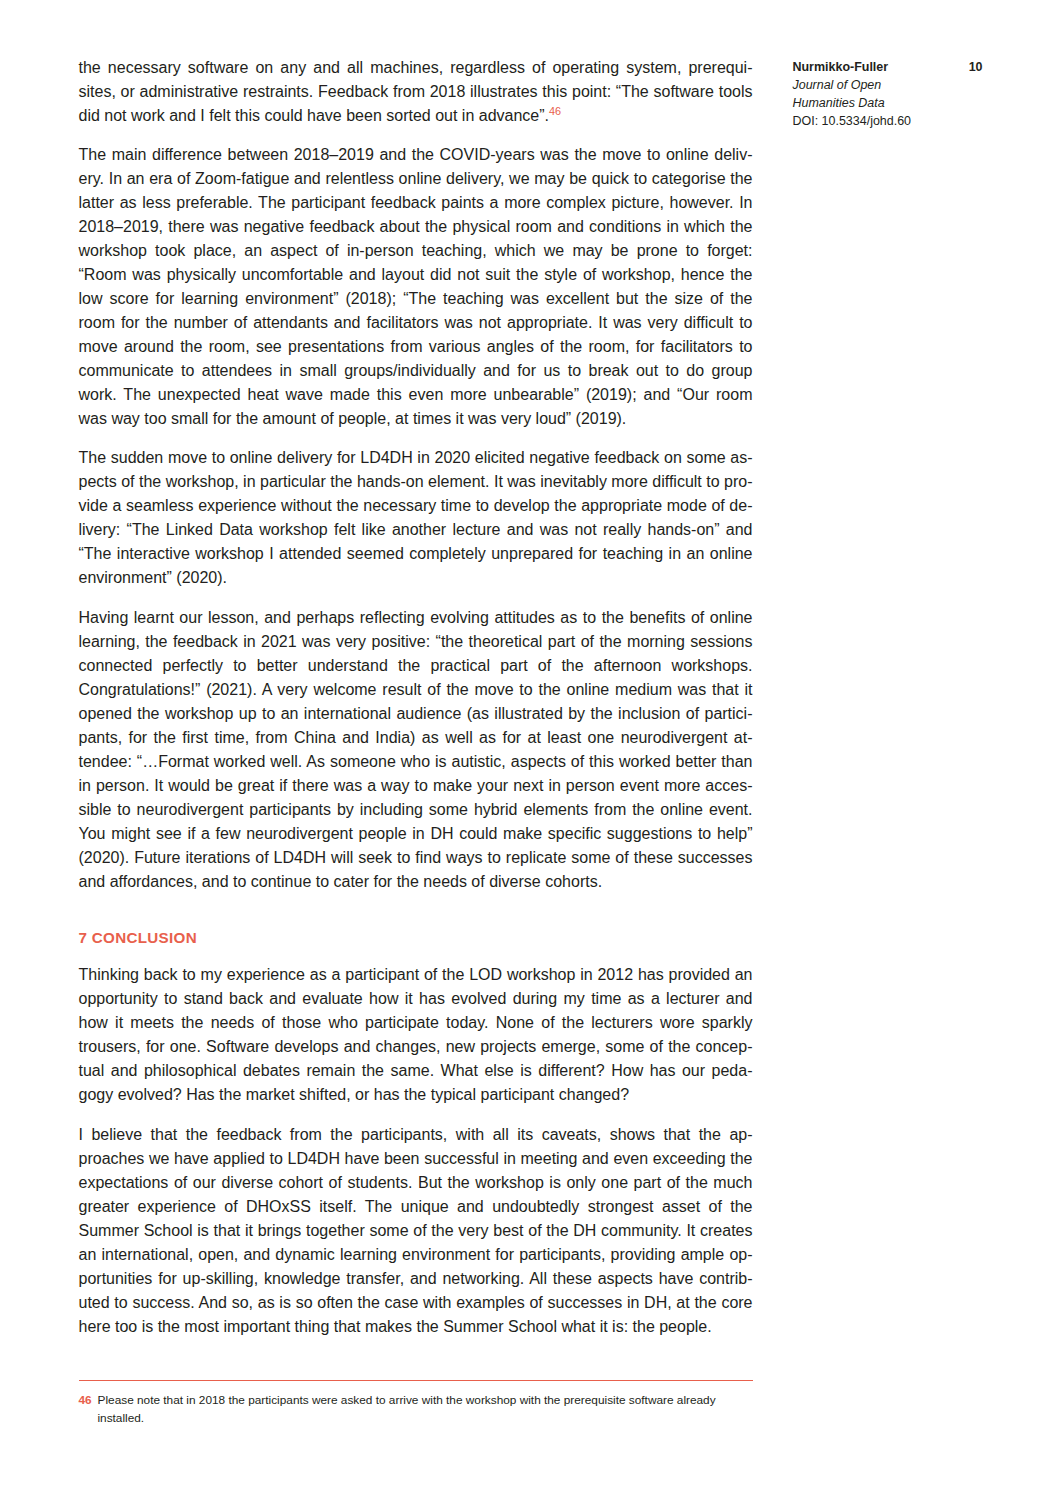the necessary software on any and all machines, regardless of operating system, prerequisites, or administrative restraints. Feedback from 2018 illustrates this point: “The software tools did not work and I felt this could have been sorted out in advance”.46
The main difference between 2018–2019 and the COVID-years was the move to online delivery. In an era of Zoom-fatigue and relentless online delivery, we may be quick to categorise the latter as less preferable. The participant feedback paints a more complex picture, however. In 2018–2019, there was negative feedback about the physical room and conditions in which the workshop took place, an aspect of in-person teaching, which we may be prone to forget: “Room was physically uncomfortable and layout did not suit the style of workshop, hence the low score for learning environment” (2018); “The teaching was excellent but the size of the room for the number of attendants and facilitators was not appropriate. It was very difficult to move around the room, see presentations from various angles of the room, for facilitators to communicate to attendees in small groups/individually and for us to break out to do group work. The unexpected heat wave made this even more unbearable” (2019); and “Our room was way too small for the amount of people, at times it was very loud” (2019).
The sudden move to online delivery for LD4DH in 2020 elicited negative feedback on some aspects of the workshop, in particular the hands-on element. It was inevitably more difficult to provide a seamless experience without the necessary time to develop the appropriate mode of delivery: “The Linked Data workshop felt like another lecture and was not really hands-on” and “The interactive workshop I attended seemed completely unprepared for teaching in an online environment” (2020).
Having learnt our lesson, and perhaps reflecting evolving attitudes as to the benefits of online learning, the feedback in 2021 was very positive: “the theoretical part of the morning sessions connected perfectly to better understand the practical part of the afternoon workshops. Congratulations!” (2021). A very welcome result of the move to the online medium was that it opened the workshop up to an international audience (as illustrated by the inclusion of participants, for the first time, from China and India) as well as for at least one neurodivergent attendee: “…Format worked well. As someone who is autistic, aspects of this worked better than in person. It would be great if there was a way to make your next in person event more accessible to neurodivergent participants by including some hybrid elements from the online event. You might see if a few neurodivergent people in DH could make specific suggestions to help” (2020). Future iterations of LD4DH will seek to find ways to replicate some of these successes and affordances, and to continue to cater for the needs of diverse cohorts.
7 Conclusion
Thinking back to my experience as a participant of the LOD workshop in 2012 has provided an opportunity to stand back and evaluate how it has evolved during my time as a lecturer and how it meets the needs of those who participate today. None of the lecturers wore sparkly trousers, for one. Software develops and changes, new projects emerge, some of the conceptual and philosophical debates remain the same. What else is different? How has our pedagogy evolved? Has the market shifted, or has the typical participant changed?
I believe that the feedback from the participants, with all its caveats, shows that the approaches we have applied to LD4DH have been successful in meeting and even exceeding the expectations of our diverse cohort of students. But the workshop is only one part of the much greater experience of DHOxSS itself. The unique and undoubtedly strongest asset of the Summer School is that it brings together some of the very best of the DH community. It creates an international, open, and dynamic learning environment for participants, providing ample opportunities for up-skilling, knowledge transfer, and networking. All these aspects have contributed to success. And so, as is so often the case with examples of successes in DH, at the core here too is the most important thing that makes the Summer School what it is: the people.
46 Please note that in 2018 the participants were asked to arrive with the workshop with the prerequisite software already installed.
Nurmikko-Fuller 10
Journal of Open
Humanities Data
DOI: 10.5334/johd.60